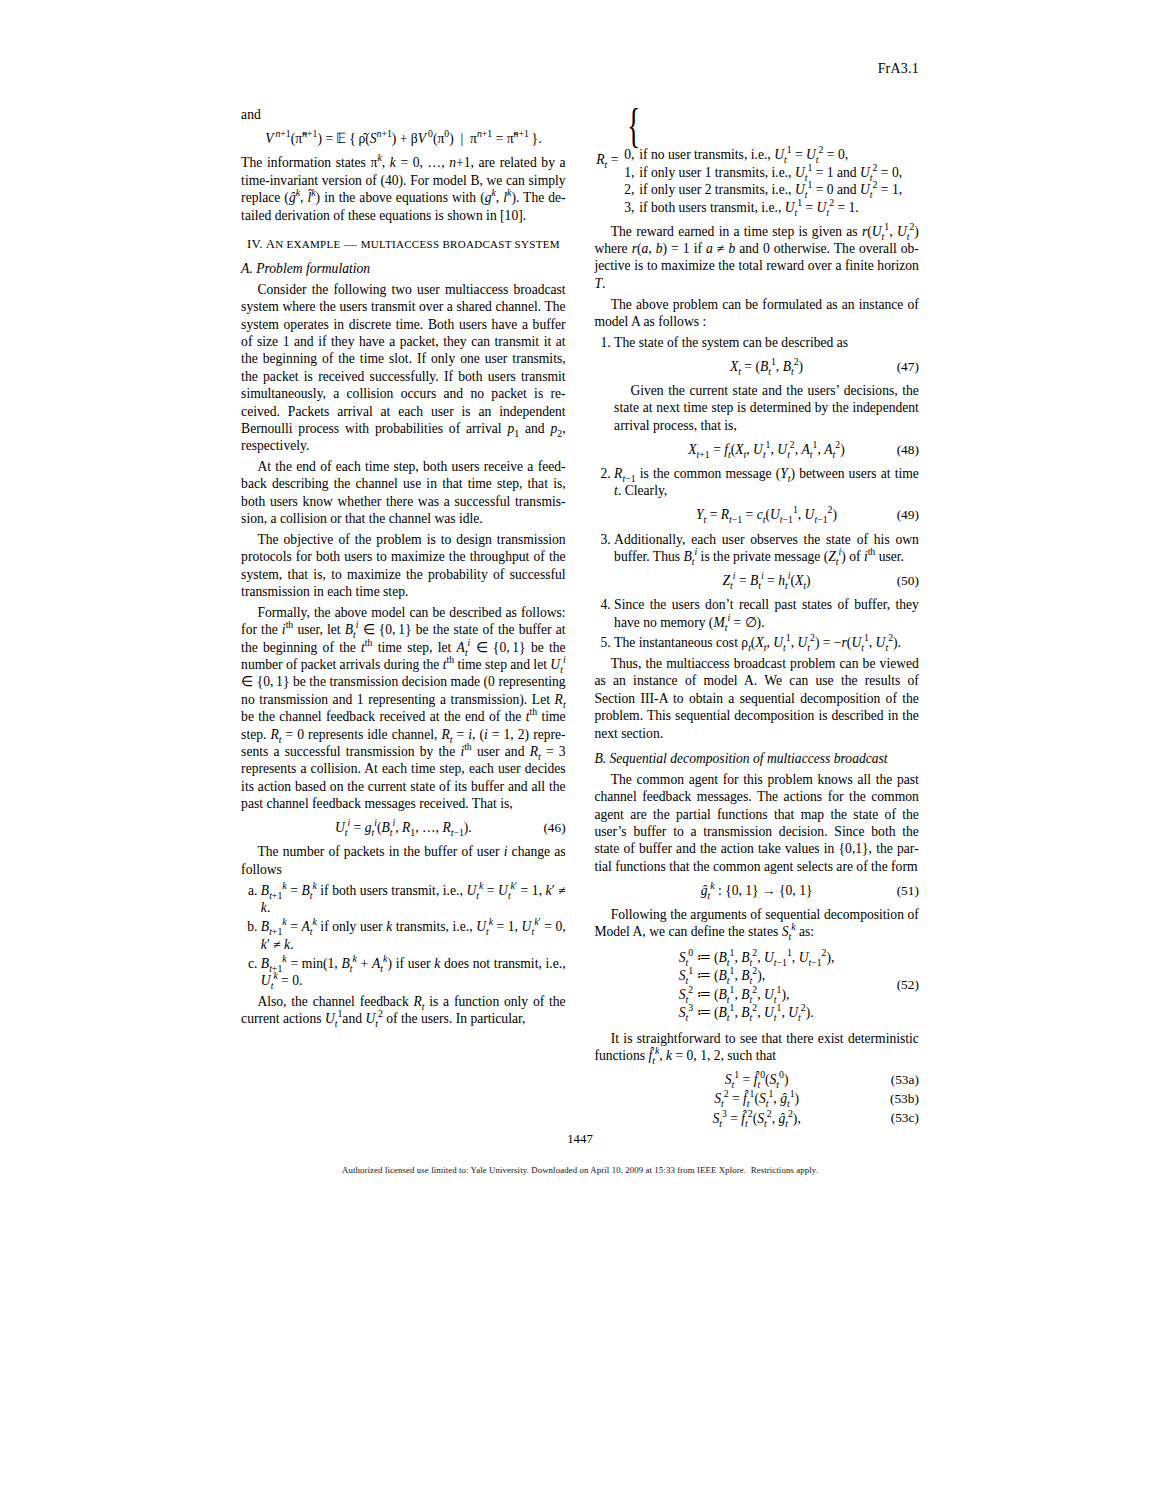FrA3.1
and
V n+1(π̃n+1) = 𝔼 { ρ̂(Sn+1) + βV 0(π0) | πn+1 = π̃n+1 }.
The information states πk, k = 0, …, n+1, are related by a time-invariant version of (40). For model B, we can simply replace (ĝk, l̂k) in the above equations with (gk, lk). The detailed derivation of these equations is shown in [10].
IV. AN EXAMPLE — MULTIACCESS BROADCAST SYSTEM
A. Problem formulation
Consider the following two user multiaccess broadcast system where the users transmit over a shared channel. The system operates in discrete time. Both users have a buffer of size 1 and if they have a packet, they can transmit it at the beginning of the time slot. If only one user transmits, the packet is received successfully. If both users transmit simultaneously, a collision occurs and no packet is received. Packets arrival at each user is an independent Bernoulli process with probabilities of arrival p1 and p2, respectively.
At the end of each time step, both users receive a feedback describing the channel use in that time step, that is, both users know whether there was a successful transmission, a collision or that the channel was idle.
The objective of the problem is to design transmission protocols for both users to maximize the throughput of the system, that is, to maximize the probability of successful transmission in each time step.
Formally, the above model can be described as follows: for the ith user, let Bti ∈ {0, 1} be the state of the buffer at the beginning of the tth time step, let Ati ∈ {0, 1} be the number of packet arrivals during the tth time step and let Uti ∈ {0, 1} be the transmission decision made (0 representing no transmission and 1 representing a transmission). Let Rt be the channel feedback received at the end of the tth time step. Rt = 0 represents idle channel, Rt = i, (i = 1, 2) represents a successful transmission by the ith user and Rt = 3 represents a collision. At each time step, each user decides its action based on the current state of its buffer and all the past channel feedback messages received. That is,
Uti = gti(Bti, R1, …, Rt−1). (46)
The number of packets in the buffer of user i change as follows
Bt+1k = Btk if both users transmit, i.e., Utk = Utk′ = 1, k′ ≠ k.
Bt+1k = Atk if only user k transmits, i.e., Utk = 1, Utk′ = 0, k′ ≠ k.
Bt+1k = min(1, Btk + Atk) if user k does not transmit, i.e., Utk = 0.
Also, the channel feedback Rt is a function only of the current actions Ut1and Ut2 of the users. In particular,
Rt = {
| 0, | if no user transmits, i.e., U t 1 = U t 2 = 0, |
| 1, | if only user 1 transmits, i.e., U t 1 = 1 and U t 2 = 0, |
| 2, | if only user 2 transmits, i.e., U t 1 = 0 and U t 2 = 1, |
| 3, | if both users transmit, i.e., U t 1 = U t 2 = 1. |
The reward earned in a time step is given as r(Ut1, Ut2) where r(a, b) = 1 if a ≠ b and 0 otherwise. The overall objective is to maximize the total reward over a finite horizon T.
The above problem can be formulated as an instance of model A as follows :
The state of the system can be described as
Xt = (Bt1, Bt2) (47)
Given the current state and the users’ decisions, the state at next time step is determined by the independent arrival process, that is,
Xt+1 = ft(Xt, Ut1, Ut2, At1, At2) (48)
Rt−1 is the common message (Yt) between users at time t. Clearly,
Yt = Rt−1 = ct(Ut−11, Ut−12) (49)
Additionally, each user observes the state of his own buffer. Thus Bti is the private message (Zti) of ith user.
Zti = Bti = hti(Xt) (50)
Since the users don’t recall past states of buffer, they have no memory (Mti = ∅).
The instantaneous cost ρt(Xt, Ut1, Ut2) = −r(Ut1, Ut2).
Thus, the multiaccess broadcast problem can be viewed as an instance of model A. We can use the results of Section III-A to obtain a sequential decomposition of the problem. This sequential decomposition is described in the next section.
B. Sequential decomposition of multiaccess broadcast
The common agent for this problem knows all the past channel feedback messages. The actions for the common agent are the partial functions that map the state of the user’s buffer to a transmission decision. Since both the state of buffer and the action take values in {0,1}, the partial functions that the common agent selects are of the form
ĝtk : {0, 1} → {0, 1} (51)
Following the arguments of sequential decomposition of Model A, we can define the states Stk as:
St0 ≔ (Bt1, Bt2, Ut−11, Ut−12),
St1 ≔ (Bt1, Bt2),
St2 ≔ (Bt1, Bt2, Ut1),
St3 ≔ (Bt1, Bt2, Ut1, Ut2).
(52)
It is straightforward to see that there exist deterministic functions f̂tk, k = 0, 1, 2, such that
St1 = f̂t0(St0) (53a)
St2 = f̂t1(St1, ĝt1) (53b)
St3 = f̂t2(St2, ĝt2), (53c)
1447
Authorized licensed use limited to: Yale University. Downloaded on April 10, 2009 at 15:33 from IEEE Xplore. Restrictions apply.